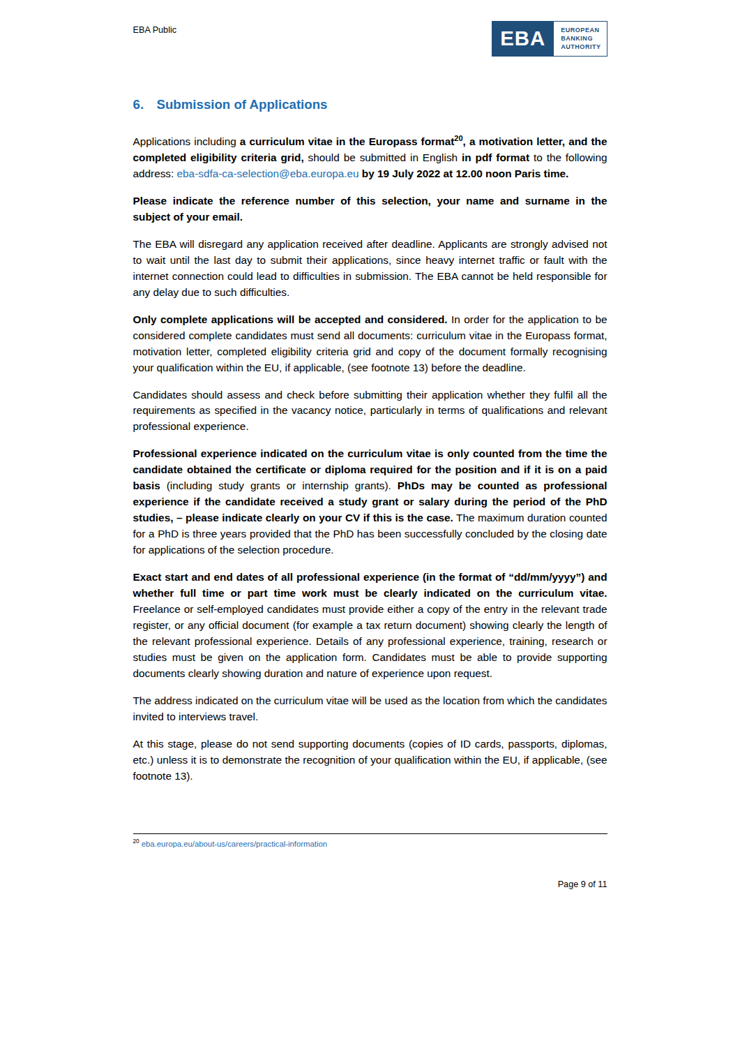EBA Public
EBA
European Banking Authority
6. Submission of Applications
Applications including a curriculum vitae in the Europass format20, a motivation letter, and the completed eligibility criteria grid, should be submitted in English in pdf format to the following address: eba-sdfa-ca-selection@eba.europa.eu by 19 July 2022 at 12.00 noon Paris time.
Please indicate the reference number of this selection, your name and surname in the subject of your email.
The EBA will disregard any application received after deadline. Applicants are strongly advised not to wait until the last day to submit their applications, since heavy internet traffic or fault with the internet connection could lead to difficulties in submission. The EBA cannot be held responsible for any delay due to such difficulties.
Only complete applications will be accepted and considered. In order for the application to be considered complete candidates must send all documents: curriculum vitae in the Europass format, motivation letter, completed eligibility criteria grid and copy of the document formally recognising your qualification within the EU, if applicable, (see footnote 13) before the deadline.
Candidates should assess and check before submitting their application whether they fulfil all the requirements as specified in the vacancy notice, particularly in terms of qualifications and relevant professional experience.
Professional experience indicated on the curriculum vitae is only counted from the time the candidate obtained the certificate or diploma required for the position and if it is on a paid basis (including study grants or internship grants). PhDs may be counted as professional experience if the candidate received a study grant or salary during the period of the PhD studies, – please indicate clearly on your CV if this is the case. The maximum duration counted for a PhD is three years provided that the PhD has been successfully concluded by the closing date for applications of the selection procedure.
Exact start and end dates of all professional experience (in the format of “dd/mm/yyyy”) and whether full time or part time work must be clearly indicated on the curriculum vitae. Freelance or self-employed candidates must provide either a copy of the entry in the relevant trade register, or any official document (for example a tax return document) showing clearly the length of the relevant professional experience. Details of any professional experience, training, research or studies must be given on the application form. Candidates must be able to provide supporting documents clearly showing duration and nature of experience upon request.
The address indicated on the curriculum vitae will be used as the location from which the candidates invited to interviews travel.
At this stage, please do not send supporting documents (copies of ID cards, passports, diplomas, etc.) unless it is to demonstrate the recognition of your qualification within the EU, if applicable, (see footnote 13).
20 eba.europa.eu/about-us/careers/practical-information
Page 9 of 11